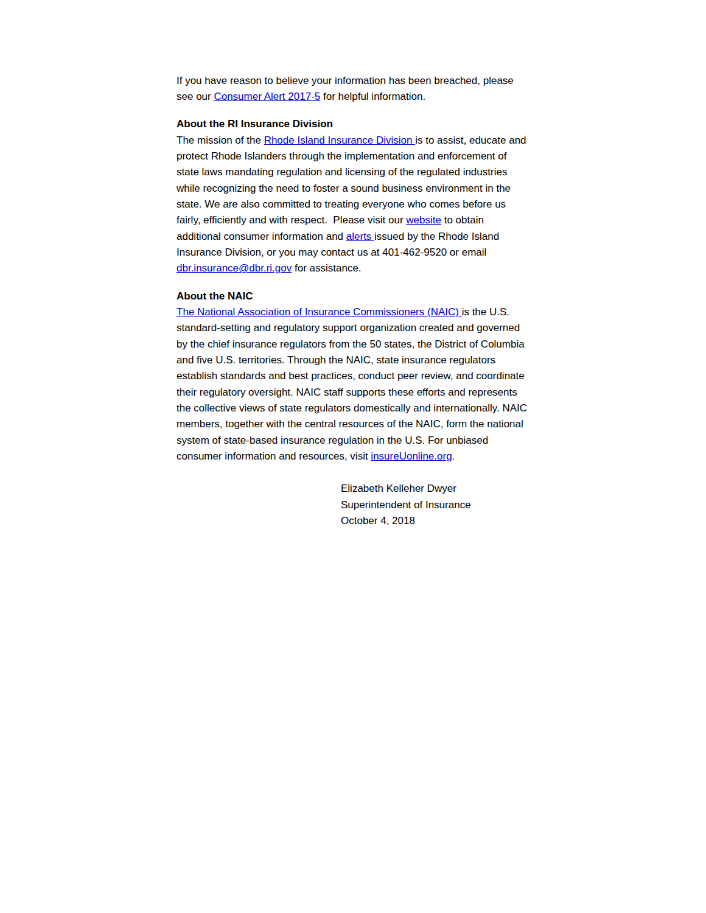If you have reason to believe your information has been breached, please see our Consumer Alert 2017-5 for helpful information.
About the RI Insurance Division
The mission of the Rhode Island Insurance Division is to assist, educate and protect Rhode Islanders through the implementation and enforcement of state laws mandating regulation and licensing of the regulated industries while recognizing the need to foster a sound business environment in the state. We are also committed to treating everyone who comes before us fairly, efficiently and with respect. Please visit our website to obtain additional consumer information and alerts issued by the Rhode Island Insurance Division, or you may contact us at 401-462-9520 or email dbr.insurance@dbr.ri.gov for assistance.
About the NAIC
The National Association of Insurance Commissioners (NAIC) is the U.S. standard-setting and regulatory support organization created and governed by the chief insurance regulators from the 50 states, the District of Columbia and five U.S. territories. Through the NAIC, state insurance regulators establish standards and best practices, conduct peer review, and coordinate their regulatory oversight. NAIC staff supports these efforts and represents the collective views of state regulators domestically and internationally. NAIC members, together with the central resources of the NAIC, form the national system of state-based insurance regulation in the U.S. For unbiased consumer information and resources, visit insureUonline.org.
Elizabeth Kelleher Dwyer
Superintendent of Insurance
October 4, 2018